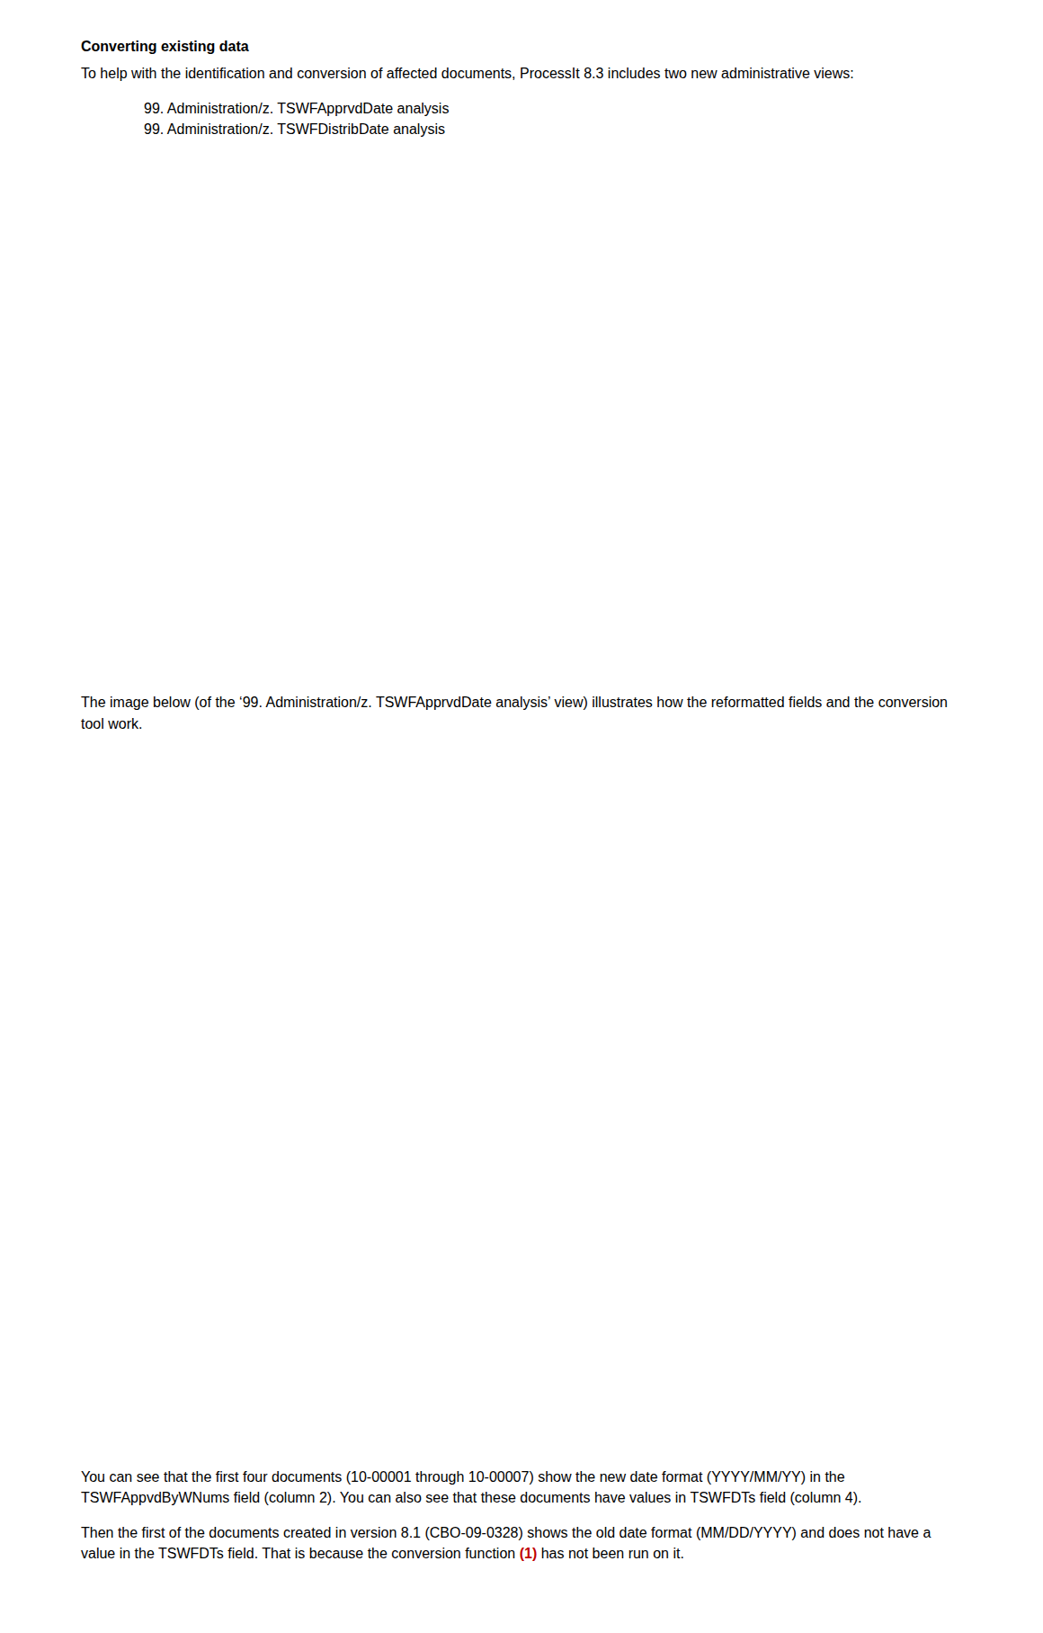Converting existing data
To help with the identification and conversion of affected documents, ProcessIt 8.3 includes two new administrative views:
99. Administration/z. TSWFApprvdDate analysis
99. Administration/z. TSWFDistribDate analysis
The image below (of the ‘99. Administration/z. TSWFApprvdDate analysis’ view) illustrates how the reformatted fields and the conversion tool work.
You can see that the first four documents (10-00001 through 10-00007) show the new date format (YYYY/MM/YY) in the TSWFAppvdByWNums field (column 2). You can also see that these documents have values in TSWFDTs field (column 4).
Then the first of the documents created in version 8.1 (CBO-09-0328) shows the old date format (MM/DD/YYYY) and does not have a value in the TSWFDTs field. That is because the conversion function (1) has not been run on it.